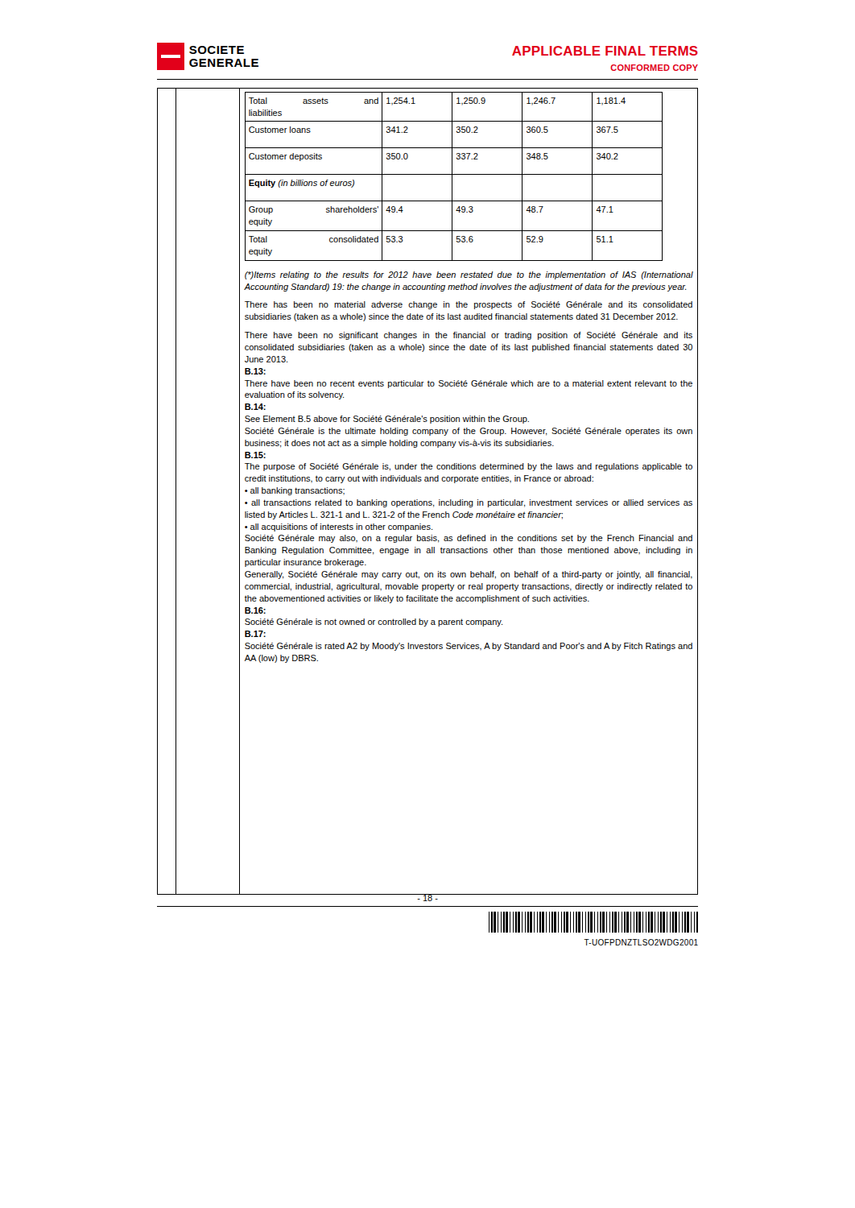SOCIETE
GENERALE
APPLICABLE FINAL TERMS
CONFORMED COPY
| Total assets and liabilities | 1,254.1 | 1,250.9 | 1,246.7 | 1,181.4 | |
| Customer loans | 341.2 | 350.2 | 360.5 | 367.5 | |
| Customer deposits | 350.0 | 337.2 | 348.5 | 340.2 | |
| Equity (in billions of euros) | | | | | |
| Group shareholders' equity | 49.4 | 49.3 | 48.7 | 47.1 | |
| Total consolidated equity | 53.3 | 53.6 | 52.9 | 51.1 | |
(*)Items relating to the results for 2012 have been restated due to the implementation of IAS (International Accounting Standard) 19: the change in accounting method involves the adjustment of data for the previous year.
There has been no material adverse change in the prospects of Société Générale and its consolidated subsidiaries (taken as a whole) since the date of its last audited financial statements dated 31 December 2012.
There have been no significant changes in the financial or trading position of Société Générale and its consolidated subsidiaries (taken as a whole) since the date of its last published financial statements dated 30 June 2013.
B.13:
There have been no recent events particular to Société Générale which are to a material extent relevant to the evaluation of its solvency.
B.14:
See Element B.5 above for Société Générale's position within the Group.
Société Générale is the ultimate holding company of the Group. However, Société Générale operates its own business; it does not act as a simple holding company vis-à-vis its subsidiaries.
B.15:
The purpose of Société Générale is, under the conditions determined by the laws and regulations applicable to credit institutions, to carry out with individuals and corporate entities, in France or abroad:
• all banking transactions;
• all transactions related to banking operations, including in particular, investment services or allied services as listed by Articles L. 321-1 and L. 321-2 of the French Code monétaire et financier;
• all acquisitions of interests in other companies.
Société Générale may also, on a regular basis, as defined in the conditions set by the French Financial and Banking Regulation Committee, engage in all transactions other than those mentioned above, including in particular insurance brokerage.
Generally, Société Générale may carry out, on its own behalf, on behalf of a third-party or jointly, all financial, commercial, industrial, agricultural, movable property or real property transactions, directly or indirectly related to the abovementioned activities or likely to facilitate the accomplishment of such activities.
B.16:
Société Générale is not owned or controlled by a parent company.
B.17:
Société Générale is rated A2 by Moody's Investors Services, A by Standard and Poor's and A by Fitch Ratings and AA (low) by DBRS.
- 18 -
T-UOFPDNZTLSO2WDG2001